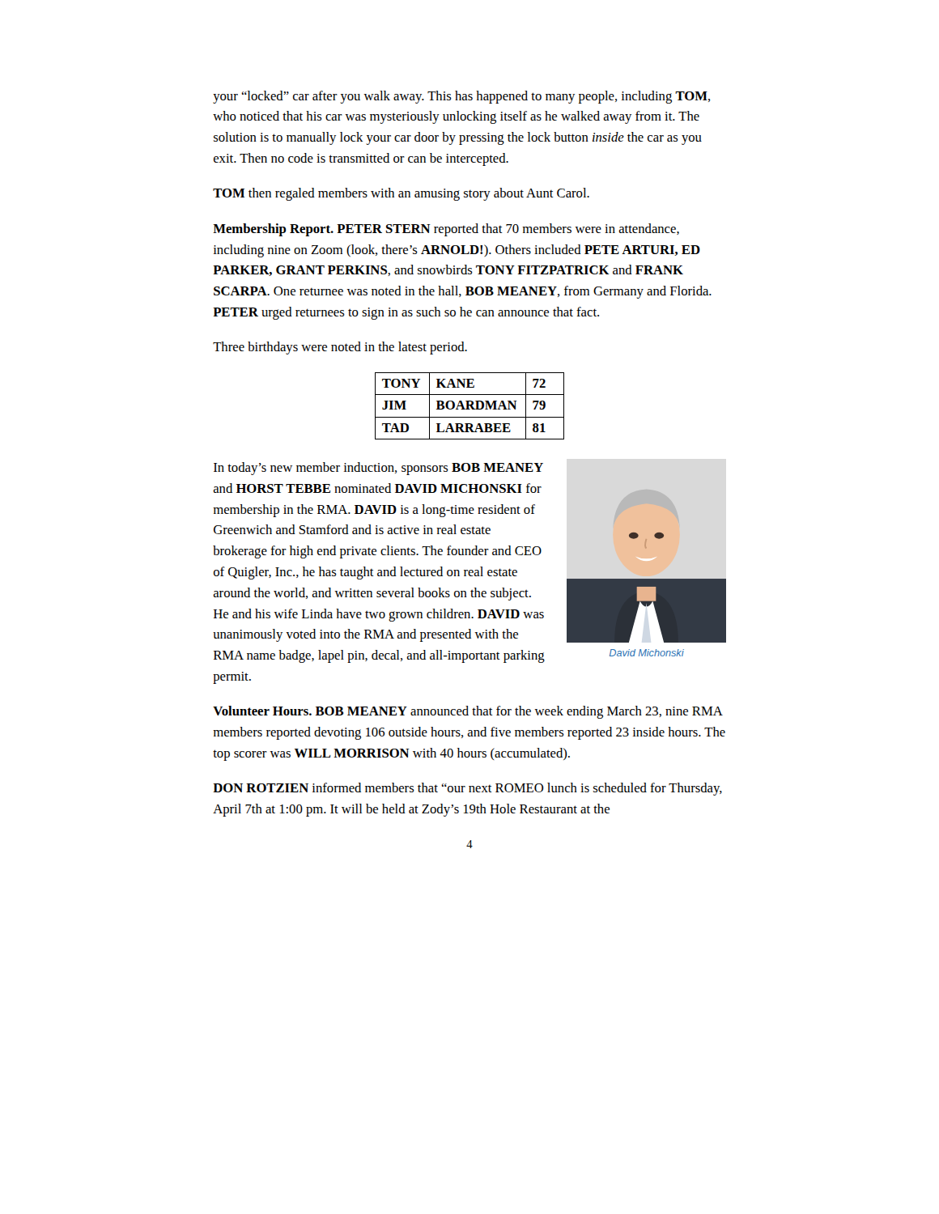your “locked” car after you walk away. This has happened to many people, including TOM, who noticed that his car was mysteriously unlocking itself as he walked away from it. The solution is to manually lock your car door by pressing the lock button inside the car as you exit. Then no code is transmitted or can be intercepted.
TOM then regaled members with an amusing story about Aunt Carol.
Membership Report. PETER STERN reported that 70 members were in attendance, including nine on Zoom (look, there’s ARNOLD!). Others included PETE ARTURI, ED PARKER, GRANT PERKINS, and snowbirds TONY FITZPATRICK and FRANK SCARPA. One returnee was noted in the hall, BOB MEANEY, from Germany and Florida. PETER urged returnees to sign in as such so he can announce that fact.
Three birthdays were noted in the latest period.
| TONY | KANE | 72 |
| JIM | BOARDMAN | 79 |
| TAD | LARRABEE | 81 |
David Michonski
In today’s new member induction, sponsors BOB MEANEY and HORST TEBBE nominated DAVID MICHONSKI for membership in the RMA. DAVID is a long-time resident of Greenwich and Stamford and is active in real estate brokerage for high end private clients. The founder and CEO of Quigler, Inc., he has taught and lectured on real estate around the world, and written several books on the subject. He and his wife Linda have two grown children. DAVID was unanimously voted into the RMA and presented with the RMA name badge, lapel pin, decal, and all-important parking permit.
Volunteer Hours. BOB MEANEY announced that for the week ending March 23, nine RMA members reported devoting 106 outside hours, and five members reported 23 inside hours. The top scorer was WILL MORRISON with 40 hours (accumulated).
DON ROTZIEN informed members that “our next ROMEO lunch is scheduled for Thursday, April 7th at 1:00 pm. It will be held at Zody’s 19th Hole Restaurant at the
4